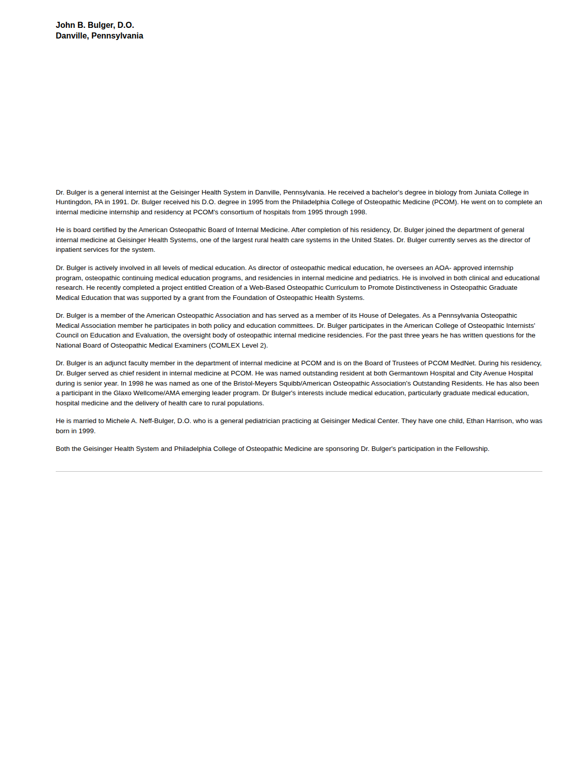John B. Bulger, D.O.
Danville, Pennsylvania
Dr. Bulger is a general internist at the Geisinger Health System in Danville, Pennsylvania. He received a bachelor's degree in biology from Juniata College in Huntingdon, PA in 1991. Dr. Bulger received his D.O. degree in 1995 from the Philadelphia College of Osteopathic Medicine (PCOM). He went on to complete an internal medicine internship and residency at PCOM's consortium of hospitals from 1995 through 1998.
He is board certified by the American Osteopathic Board of Internal Medicine. After completion of his residency, Dr. Bulger joined the department of general internal medicine at Geisinger Health Systems, one of the largest rural health care systems in the United States. Dr. Bulger currently serves as the director of inpatient services for the system.
Dr. Bulger is actively involved in all levels of medical education. As director of osteopathic medical education, he oversees an AOA- approved internship program, osteopathic continuing medical education programs, and residencies in internal medicine and pediatrics. He is involved in both clinical and educational research. He recently completed a project entitled Creation of a Web-Based Osteopathic Curriculum to Promote Distinctiveness in Osteopathic Graduate Medical Education that was supported by a grant from the Foundation of Osteopathic Health Systems.
Dr. Bulger is a member of the American Osteopathic Association and has served as a member of its House of Delegates. As a Pennsylvania Osteopathic Medical Association member he participates in both policy and education committees. Dr. Bulger participates in the American College of Osteopathic Internists' Council on Education and Evaluation, the oversight body of osteopathic internal medicine residencies. For the past three years he has written questions for the National Board of Osteopathic Medical Examiners (COMLEX Level 2).
Dr. Bulger is an adjunct faculty member in the department of internal medicine at PCOM and is on the Board of Trustees of PCOM MedNet. During his residency, Dr. Bulger served as chief resident in internal medicine at PCOM. He was named outstanding resident at both Germantown Hospital and City Avenue Hospital during is senior year. In 1998 he was named as one of the Bristol-Meyers Squibb/American Osteopathic Association's Outstanding Residents. He has also been a participant in the Glaxo Wellcome/AMA emerging leader program. Dr Bulger's interests include medical education, particularly graduate medical education, hospital medicine and the delivery of health care to rural populations.
He is married to Michele A. Neff-Bulger, D.O. who is a general pediatrician practicing at Geisinger Medical Center. They have one child, Ethan Harrison, who was born in 1999.
Both the Geisinger Health System and Philadelphia College of Osteopathic Medicine are sponsoring Dr. Bulger's participation in the Fellowship.